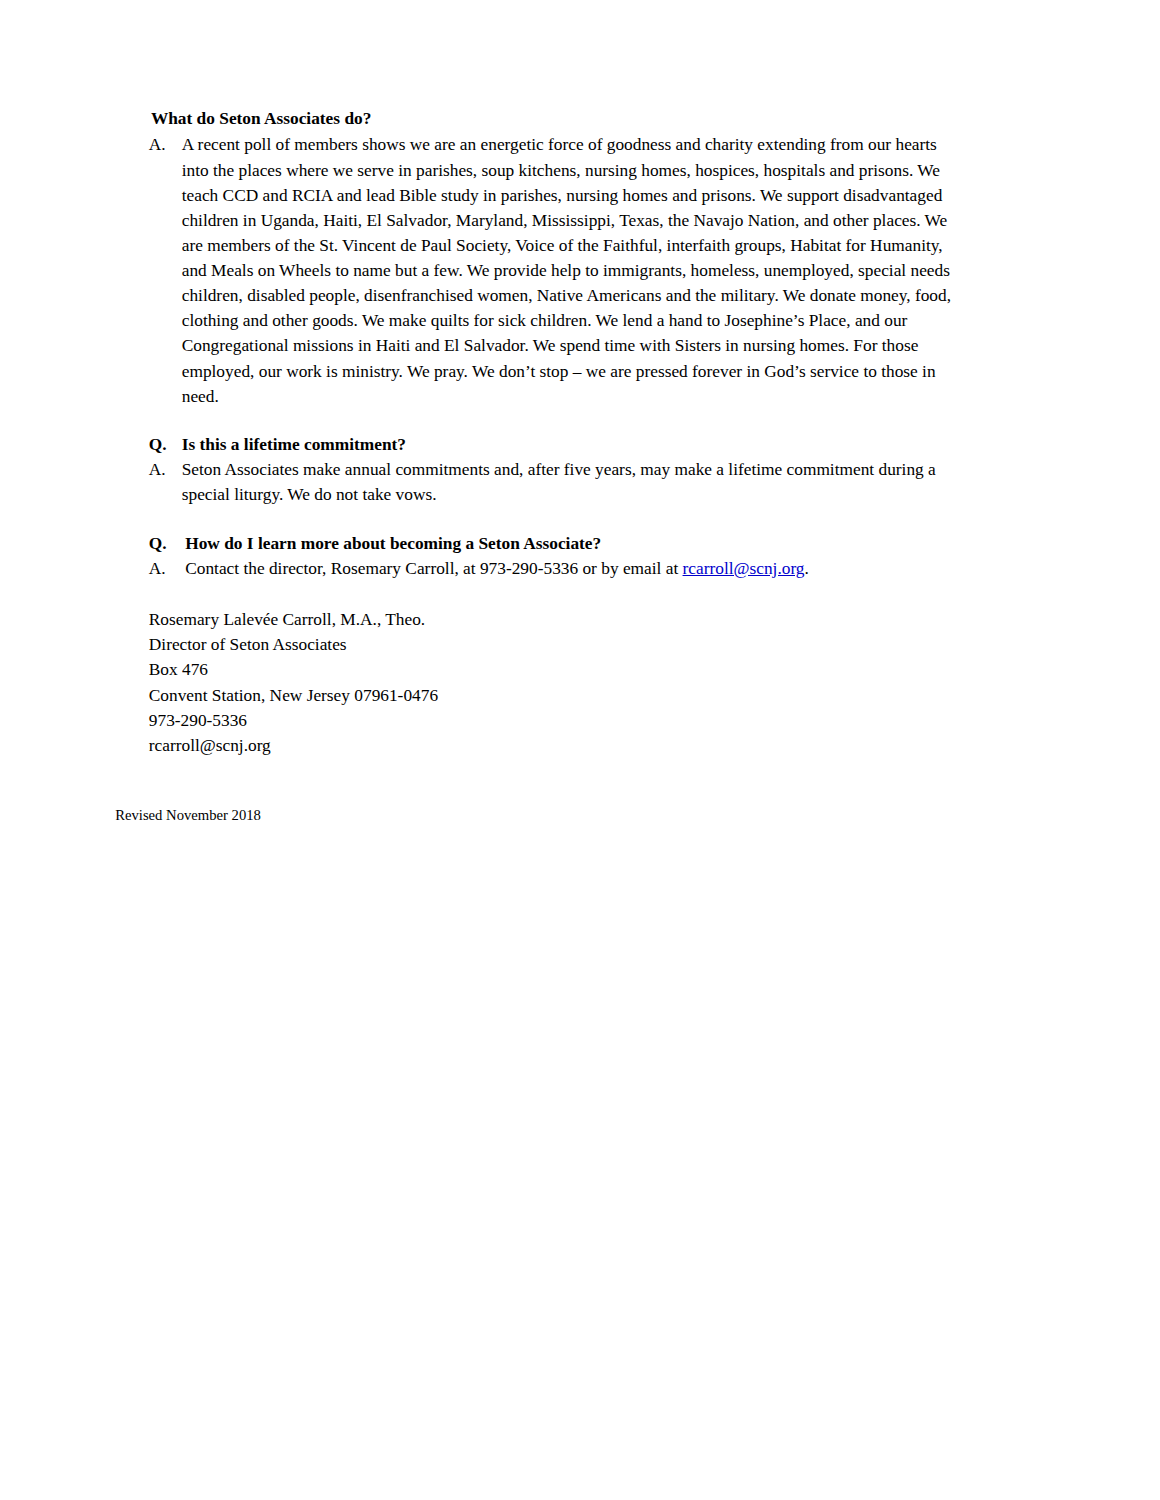What do Seton Associates do?
A. A recent poll of members shows we are an energetic force of goodness and charity extending from our hearts into the places where we serve in parishes, soup kitchens, nursing homes, hospices, hospitals and prisons. We teach CCD and RCIA and lead Bible study in parishes, nursing homes and prisons. We support disadvantaged children in Uganda, Haiti, El Salvador, Maryland, Mississippi, Texas, the Navajo Nation, and other places. We are members of the St. Vincent de Paul Society, Voice of the Faithful, interfaith groups, Habitat for Humanity, and Meals on Wheels to name but a few. We provide help to immigrants, homeless, unemployed, special needs children, disabled people, disenfranchised women, Native Americans and the military. We donate money, food, clothing and other goods. We make quilts for sick children. We lend a hand to Josephine’s Place, and our Congregational missions in Haiti and El Salvador. We spend time with Sisters in nursing homes. For those employed, our work is ministry. We pray. We don’t stop – we are pressed forever in God’s service to those in need.
Q. Is this a lifetime commitment?
A. Seton Associates make annual commitments and, after five years, may make a lifetime commitment during a special liturgy. We do not take vows.
Q. How do I learn more about becoming a Seton Associate?
A. Contact the director, Rosemary Carroll, at 973-290-5336 or by email at rcarroll@scnj.org.
Rosemary Lalevée Carroll, M.A., Theo.
Director of Seton Associates
Box 476
Convent Station, New Jersey 07961-0476
973-290-5336
rcarroll@scnj.org
Revised November 2018